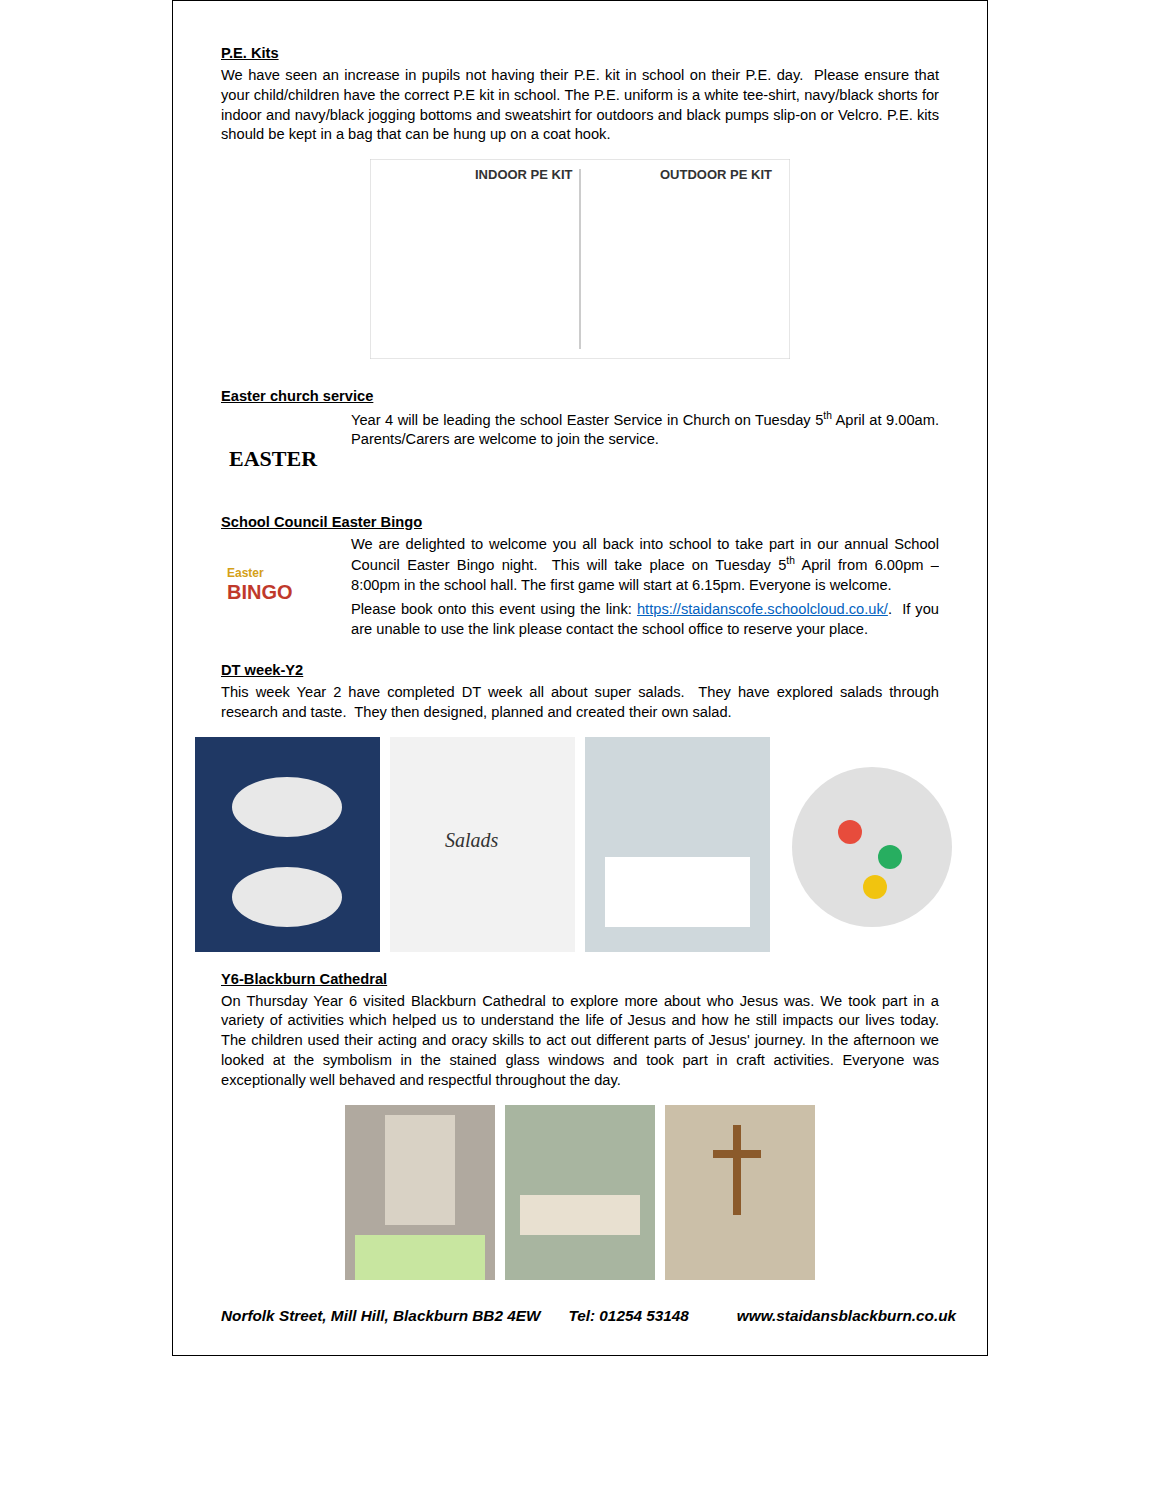P.E. Kits
We have seen an increase in pupils not having their P.E. kit in school on their P.E. day. Please ensure that your child/children have the correct P.E kit in school. The P.E. uniform is a white tee-shirt, navy/black shorts for indoor and navy/black jogging bottoms and sweatshirt for outdoors and black pumps slip-on or Velcro. P.E. kits should be kept in a bag that can be hung up on a coat hook.
Easter church service
Year 4 will be leading the school Easter Service in Church on Tuesday 5th April at 9.00am. Parents/Carers are welcome to join the service.
School Council Easter Bingo
We are delighted to welcome you all back into school to take part in our annual School Council Easter Bingo night. This will take place on Tuesday 5th April from 6.00pm – 8:00pm in the school hall. The first game will start at 6.15pm. Everyone is welcome.
Please book onto this event using the link: https://staidanscofe.schoolcloud.co.uk/. If you are unable to use the link please contact the school office to reserve your place.
DT week-Y2
This week Year 2 have completed DT week all about super salads. They have explored salads through research and taste. They then designed, planned and created their own salad.
Y6-Blackburn Cathedral
On Thursday Year 6 visited Blackburn Cathedral to explore more about who Jesus was. We took part in a variety of activities which helped us to understand the life of Jesus and how he still impacts our lives today. The children used their acting and oracy skills to act out different parts of Jesus' journey. In the afternoon we looked at the symbolism in the stained glass windows and took part in craft activities. Everyone was exceptionally well behaved and respectful throughout the day.
Norfolk Street, Mill Hill, Blackburn BB2 4EW Tel: 01254 53148 www.staidansblackburn.co.uk